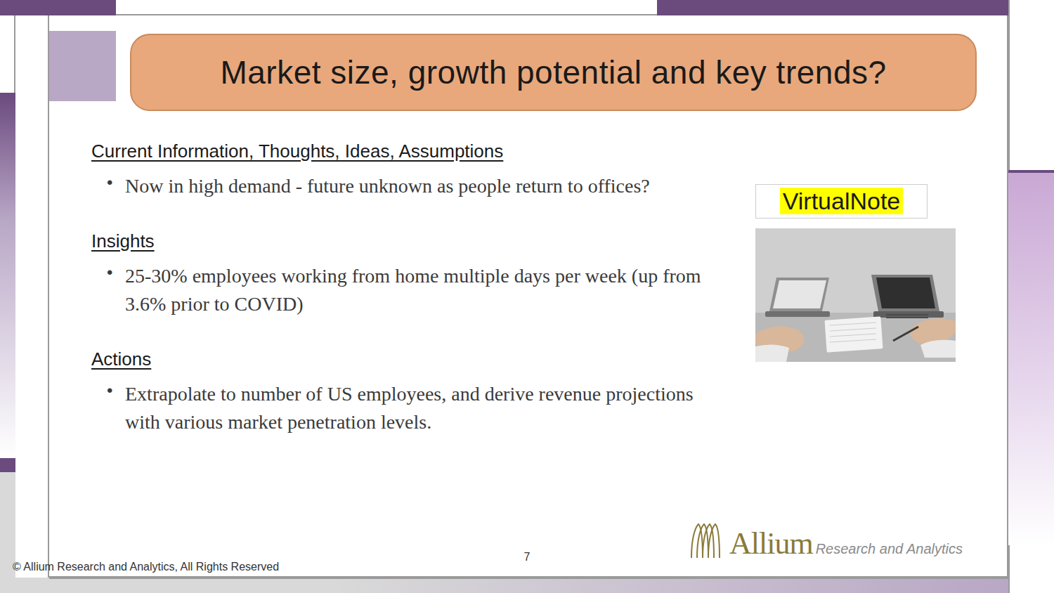Market size, growth potential and key trends?
Current Information, Thoughts, Ideas, Assumptions
Now in high demand - future unknown as people return to offices?
Insights
25-30% employees working from home multiple days per week (up from 3.6% prior to COVID)
Actions
Extrapolate to number of US employees, and derive revenue projections with various market penetration levels.
VirtualNote
7
© Allium Research and Analytics, All Rights Reserved
Allium Research and Analytics